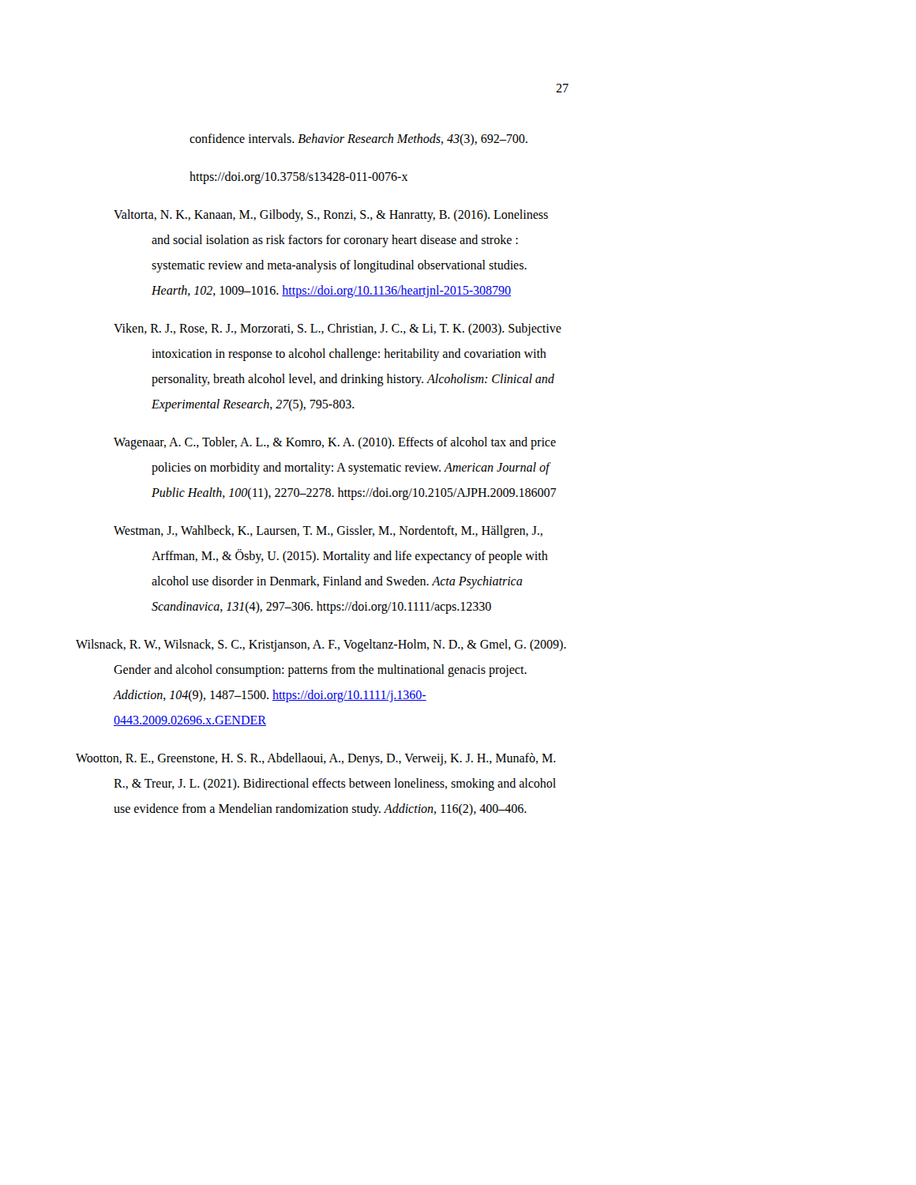27
confidence intervals. Behavior Research Methods, 43(3), 692–700.
https://doi.org/10.3758/s13428-011-0076-x
Valtorta, N. K., Kanaan, M., Gilbody, S., Ronzi, S., & Hanratty, B. (2016). Loneliness and social isolation as risk factors for coronary heart disease and stroke : systematic review and meta-analysis of longitudinal observational studies. Hearth, 102, 1009–1016. https://doi.org/10.1136/heartjnl-2015-308790
Viken, R. J., Rose, R. J., Morzorati, S. L., Christian, J. C., & Li, T. K. (2003). Subjective intoxication in response to alcohol challenge: heritability and covariation with personality, breath alcohol level, and drinking history. Alcoholism: Clinical and Experimental Research, 27(5), 795-803.
Wagenaar, A. C., Tobler, A. L., & Komro, K. A. (2010). Effects of alcohol tax and price policies on morbidity and mortality: A systematic review. American Journal of Public Health, 100(11), 2270–2278. https://doi.org/10.2105/AJPH.2009.186007
Westman, J., Wahlbeck, K., Laursen, T. M., Gissler, M., Nordentoft, M., Hällgren, J., Arffman, M., & Ösby, U. (2015). Mortality and life expectancy of people with alcohol use disorder in Denmark, Finland and Sweden. Acta Psychiatrica Scandinavica, 131(4), 297–306. https://doi.org/10.1111/acps.12330
Wilsnack, R. W., Wilsnack, S. C., Kristjanson, A. F., Vogeltanz-Holm, N. D., & Gmel, G. (2009). Gender and alcohol consumption: patterns from the multinational genacis project. Addiction, 104(9), 1487–1500. https://doi.org/10.1111/j.1360-0443.2009.02696.x.GENDER
Wootton, R. E., Greenstone, H. S. R., Abdellaoui, A., Denys, D., Verweij, K. J. H., Munafò, M. R., & Treur, J. L. (2021). Bidirectional effects between loneliness, smoking and alcohol use evidence from a Mendelian randomization study. Addiction, 116(2), 400–406.